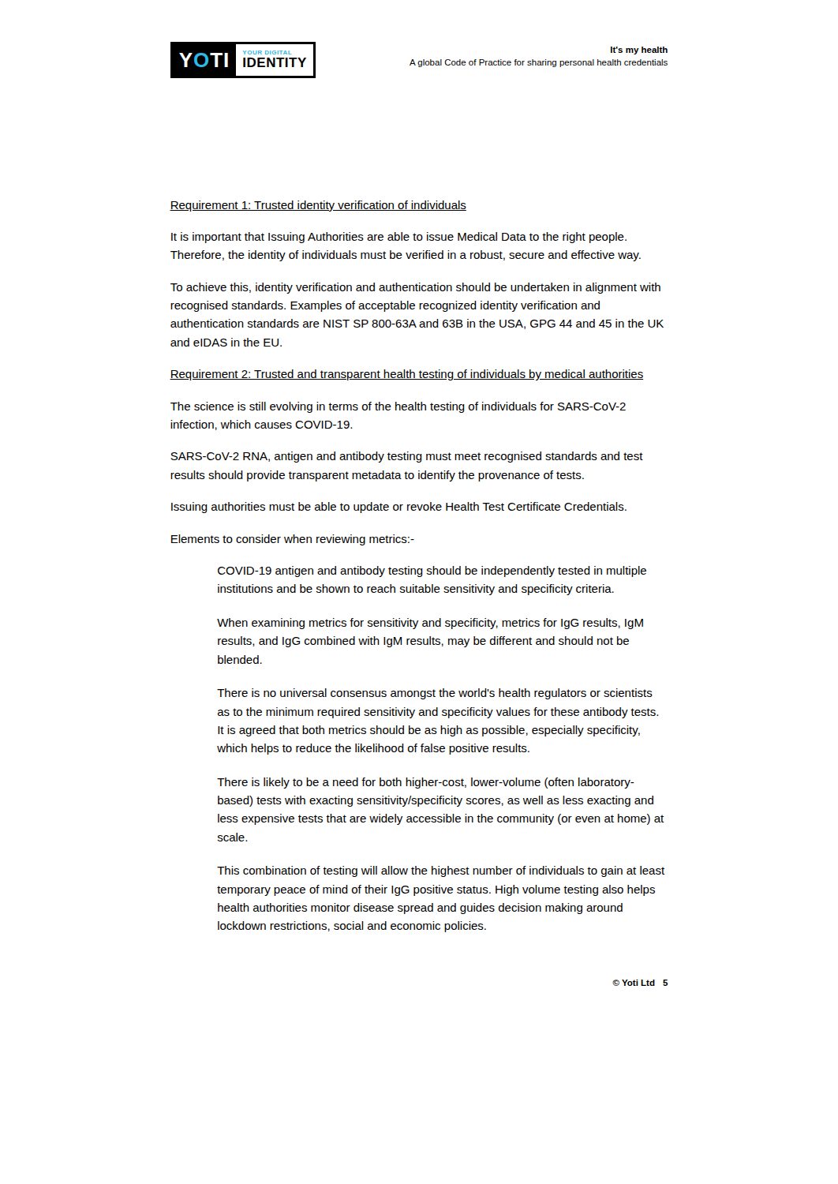YOTI
Your Digital Identity
It's my health
A global Code of Practice for sharing personal health credentials
Requirement 1: Trusted identity verification of individuals
It is important that Issuing Authorities are able to issue Medical Data to the right people. Therefore, the identity of individuals must be verified in a robust, secure and effective way.
To achieve this, identity verification and authentication should be undertaken in alignment with recognised standards. Examples of acceptable recognized identity verification and authentication standards are NIST SP 800-63A and 63B in the USA, GPG 44 and 45 in the UK and eIDAS in the EU.
Requirement 2: Trusted and transparent health testing of individuals by medical authorities
The science is still evolving in terms of the health testing of individuals for SARS-CoV-2 infection, which causes COVID-19.
SARS-CoV-2 RNA, antigen and antibody testing must meet recognised standards and test results should provide transparent metadata to identify the provenance of tests.
Issuing authorities must be able to update or revoke Health Test Certificate Credentials.
Elements to consider when reviewing metrics:-
COVID-19 antigen and antibody testing should be independently tested in multiple institutions and be shown to reach suitable sensitivity and specificity criteria.
When examining metrics for sensitivity and specificity, metrics for IgG results, IgM results, and IgG combined with IgM results, may be different and should not be blended.
There is no universal consensus amongst the world's health regulators or scientists as to the minimum required sensitivity and specificity values for these antibody tests. It is agreed that both metrics should be as high as possible, especially specificity, which helps to reduce the likelihood of false positive results.
There is likely to be a need for both higher-cost, lower-volume (often laboratory-based) tests with exacting sensitivity/specificity scores, as well as less exacting and less expensive tests that are widely accessible in the community (or even at home) at scale.
This combination of testing will allow the highest number of individuals to gain at least temporary peace of mind of their IgG positive status. High volume testing also helps health authorities monitor disease spread and guides decision making around lockdown restrictions, social and economic policies.
© Yoti Ltd 5